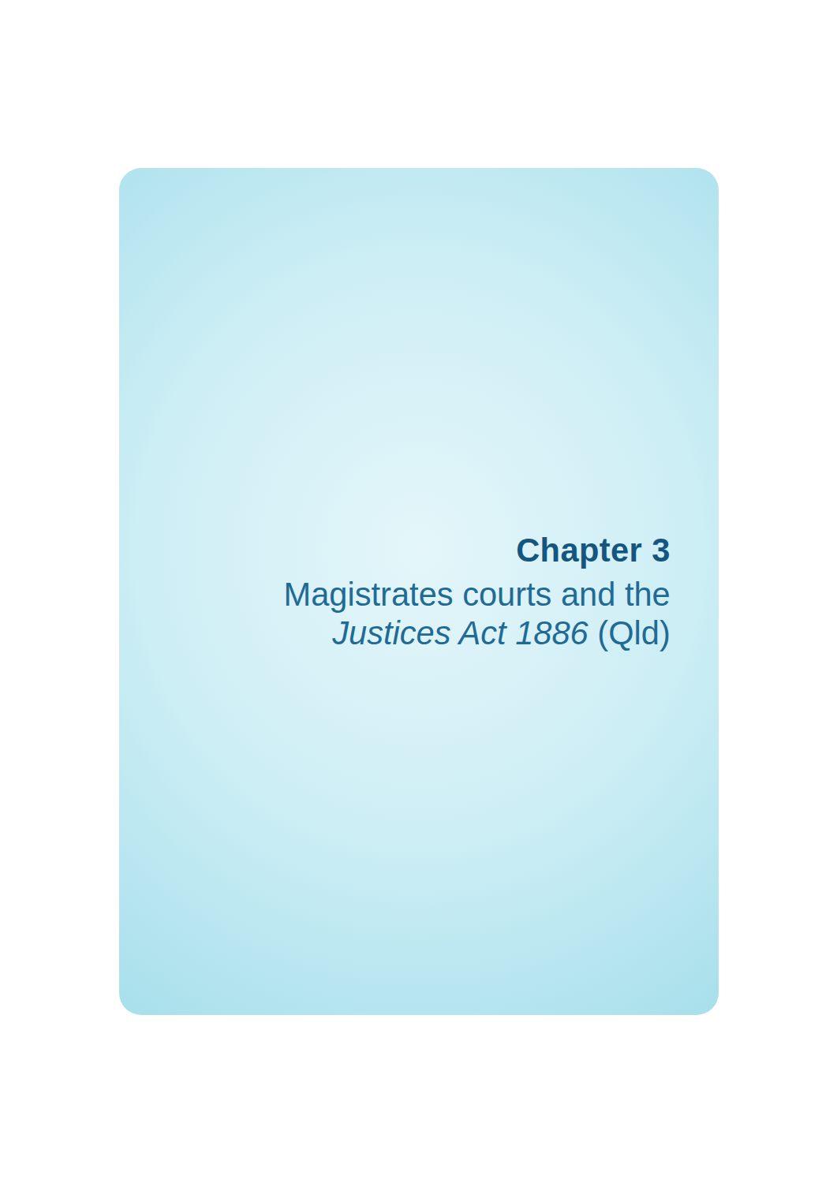Chapter 3
Magistrates courts and the Justices Act 1886 (Qld)